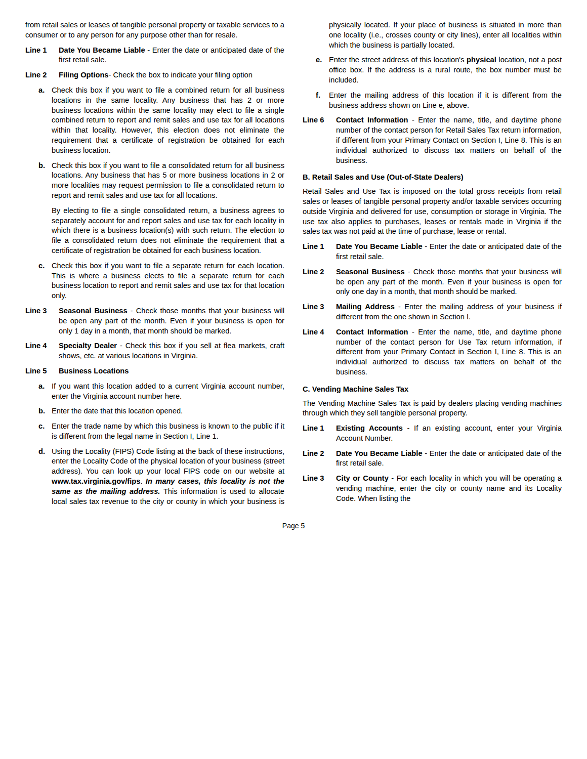from retail sales or leases of tangible personal property or taxable services to a consumer or to any person for any purpose other than for resale.
Line 1
Date You Became Liable - Enter the date or anticipated date of the first retail sale.
Line 2
Filing Options- Check the box to indicate your filing option
a.
Check this box if you want to file a combined return for all business locations in the same locality. Any business that has 2 or more business locations within the same locality may elect to file a single combined return to report and remit sales and use tax for all locations within that locality. However, this election does not eliminate the requirement that a certificate of registration be obtained for each business location.
b.
Check this box if you want to file a consolidated return for all business locations. Any business that has 5 or more business locations in 2 or more localities may request permission to file a consolidated return to report and remit sales and use tax for all locations.
By electing to file a single consolidated return, a business agrees to separately account for and report sales and use tax for each locality in which there is a business location(s) with such return. The election to file a consolidated return does not eliminate the requirement that a certificate of registration be obtained for each business location.
c.
Check this box if you want to file a separate return for each location. This is where a business elects to file a separate return for each business location to report and remit sales and use tax for that location only.
Line 3
Seasonal Business - Check those months that your business will be open any part of the month. Even if your business is open for only 1 day in a month, that month should be marked.
Line 4
Specialty Dealer - Check this box if you sell at flea markets, craft shows, etc. at various locations in Virginia.
Line 5
Business Locations
a.
If you want this location added to a current Virginia account number, enter the Virginia account number here.
b.
Enter the date that this location opened.
c.
Enter the trade name by which this business is known to the public if it is different from the legal name in Section I, Line 1.
d.
Using the Locality (FIPS) Code listing at the back of these instructions, enter the Locality Code of the physical location of your business (street address). You can look up your local FIPS code on our website at www.tax.virginia.gov/fips. In many cases, this locality is not the same as the mailing address. This information is used to allocate local sales tax revenue to the city or county in which your business is physically located. If your place of business is situated in more than one locality (i.e., crosses county or city lines), enter all localities within which the business is partially located.
e.
Enter the street address of this location's physical location, not a post office box. If the address is a rural route, the box number must be included.
f.
Enter the mailing address of this location if it is different from the business address shown on Line e, above.
Line 6
Contact Information - Enter the name, title, and daytime phone number of the contact person for Retail Sales Tax return information, if different from your Primary Contact on Section I, Line 8. This is an individual authorized to discuss tax matters on behalf of the business.
B. Retail Sales and Use (Out-of-State Dealers)
Retail Sales and Use Tax is imposed on the total gross receipts from retail sales or leases of tangible personal property and/or taxable services occurring outside Virginia and delivered for use, consumption or storage in Virginia. The use tax also applies to purchases, leases or rentals made in Virginia if the sales tax was not paid at the time of purchase, lease or rental.
Line 1
Date You Became Liable - Enter the date or anticipated date of the first retail sale.
Line 2
Seasonal Business - Check those months that your business will be open any part of the month. Even if your business is open for only one day in a month, that month should be marked.
Line 3
Mailing Address - Enter the mailing address of your business if different from the one shown in Section I.
Line 4
Contact Information - Enter the name, title, and daytime phone number of the contact person for Use Tax return information, if different from your Primary Contact in Section I, Line 8. This is an individual authorized to discuss tax matters on behalf of the business.
C. Vending Machine Sales Tax
The Vending Machine Sales Tax is paid by dealers placing vending machines through which they sell tangible personal property.
Line 1
Existing Accounts - If an existing account, enter your Virginia Account Number.
Line 2
Date You Became Liable - Enter the date or anticipated date of the first retail sale.
Line 3
City or County - For each locality in which you will be operating a vending machine, enter the city or county name and its Locality Code. When listing the
Page 5